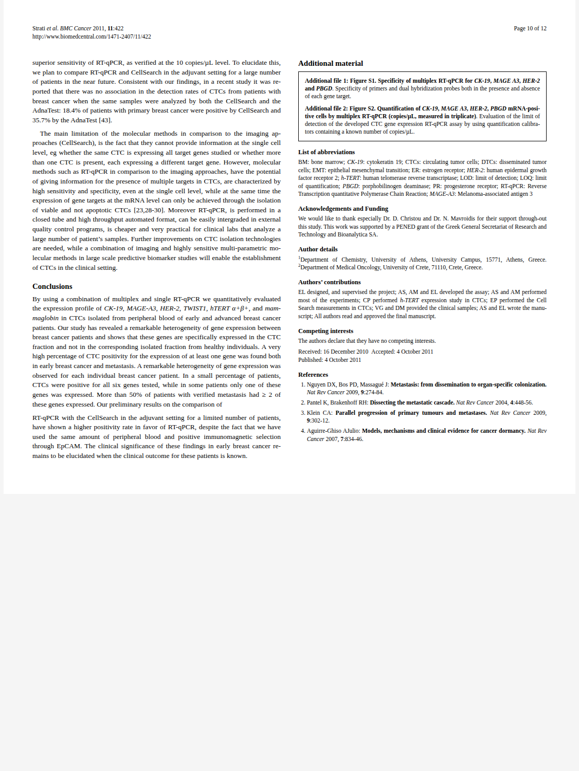Strati et al. BMC Cancer 2011, 11:422
http://www.biomedcentral.com/1471-2407/11/422
Page 10 of 12
superior sensitivity of RT-qPCR, as verified at the 10 copies/µL level. To elucidate this, we plan to compare RT-qPCR and CellSearch in the adjuvant setting for a large number of patients in the near future. Consistent with our findings, in a recent study it was reported that there was no association in the detection rates of CTCs from patients with breast cancer when the same samples were analyzed by both the CellSearch and the AdnaTest: 18.4% of patients with primary breast cancer were positive by CellSearch and 35.7% by the AdnaTest [43].
The main limitation of the molecular methods in comparison to the imaging approaches (CellSearch), is the fact that they cannot provide information at the single cell level, eg whether the same CTC is expressing all target genes studied or whether more than one CTC is present, each expressing a different target gene. However, molecular methods such as RT-qPCR in comparison to the imaging approaches, have the potential of giving information for the presence of multiple targets in CTCs, are characterized by high sensitivity and specificity, even at the single cell level, while at the same time the expression of gene targets at the mRNA level can only be achieved through the isolation of viable and not apoptotic CTCs [23,28-30]. Moreover RT-qPCR, is performed in a closed tube and high throughput automated format, can be easily intergraded in external quality control programs, is cheaper and very practical for clinical labs that analyze a large number of patient’s samples. Further improvements on CTC isolation technologies are needed, while a combination of imaging and highly sensitive multi-parametric molecular methods in large scale predictive biomarker studies will enable the establishment of CTCs in the clinical setting.
Conclusions
By using a combination of multiplex and single RT-qPCR we quantitatively evaluated the expression profile of CK-19, MAGE-A3, HER-2, TWIST1, hTERT α+β+, and mammaglobin in CTCs isolated from peripheral blood of early and advanced breast cancer patients. Our study has revealed a remarkable heterogeneity of gene expression between breast cancer patients and shows that these genes are specifically expressed in the CTC fraction and not in the corresponding isolated fraction from healthy individuals. A very high percentage of CTC positivity for the expression of at least one gene was found both in early breast cancer and metastasis. A remarkable heterogeneity of gene expression was observed for each individual breast cancer patient. In a small percentage of patients, CTCs were positive for all six genes tested, while in some patients only one of these genes was expressed. More than 50% of patients with verified metastasis had ≥ 2 of these genes expressed. Our preliminary results on the comparison of
RT-qPCR with the CellSearch in the adjuvant setting for a limited number of patients, have shown a higher positivity rate in favor of RT-qPCR, despite the fact that we have used the same amount of peripheral blood and positive immunomagnetic selection through EpCAM. The clinical significance of these findings in early breast cancer remains to be elucidated when the clinical outcome for these patients is known.
Additional material
Additional file 1: Figure S1. Specificity of multiplex RT-qPCR for CK-19, MAGE A3, HER-2 and PBGD. Specificity of primers and dual hybridization probes both in the presence and absence of each gene target.
Additional file 2: Figure S2. Quantification of CK-19, MAGE A3, HER-2, PBGD mRNA-positive cells by multiplex RT-qPCR (copies/µL, measured in triplicate). Evaluation of the limit of detection of the developed CTC gene expression RT-qPCR assay by using quantification calibrators containing a known number of copies/µL.
List of abbreviations
BM: bone marrow; CK-19: cytokeratin 19; CTCs: circulating tumor cells; DTCs: disseminated tumor cells; EMT: epithelial mesenchymal transition; ER: estrogen receptor; HER-2: human epidermal growth factor receptor 2; h-TERT: human telomerase reverse transcriptase; LOD: limit of detection; LOQ: limit of quantification; PBGD: porphobilinogen deaminase; PR: progesterone receptor; RT-qPCR: Reverse Transcription quantitative Polymerase Chain Reaction; MAGE-A3: Melanoma-associated antigen 3
Acknowledgements and Funding
We would like to thank especially Dr. D. Christou and Dr. N. Mavroidis for their support through-out this study. This work was supported by a PENED grant of the Greek General Secretariat of Research and Technology and Bioanalytica SA.
Author details
1Department of Chemistry, University of Athens, University Campus, 15771, Athens, Greece. 2Department of Medical Oncology, University of Crete, 71110, Crete, Greece.
Authors’ contributions
EL designed, and supervised the project; AS, AM and EL developed the assay; AS and AM performed most of the experiments; CP performed h-TERT expression study in CTCs; EP performed the Cell Search measurements in CTCs; VG and DM provided the clinical samples; AS and EL wrote the manuscript; All authors read and approved the final manuscript.
Competing interests
The authors declare that they have no competing interests.
Received: 16 December 2010 Accepted: 4 October 2011
Published: 4 October 2011
References
Nguyen DX, Bos PD, Massagué J: Metastasis: from dissemination to organ-specific colonization. Nat Rev Cancer 2009, 9:274-84.
Pantel K, Brakenhoff RH: Dissecting the metastatic cascade. Nat Rev Cancer 2004, 4:448-56.
Klein CA: Parallel progression of primary tumours and metastases. Nat Rev Cancer 2009, 9:302-12.
Aguirre-Ghiso AJulio: Models, mechanisms and clinical evidence for cancer dormancy. Nat Rev Cancer 2007, 7:834-46.